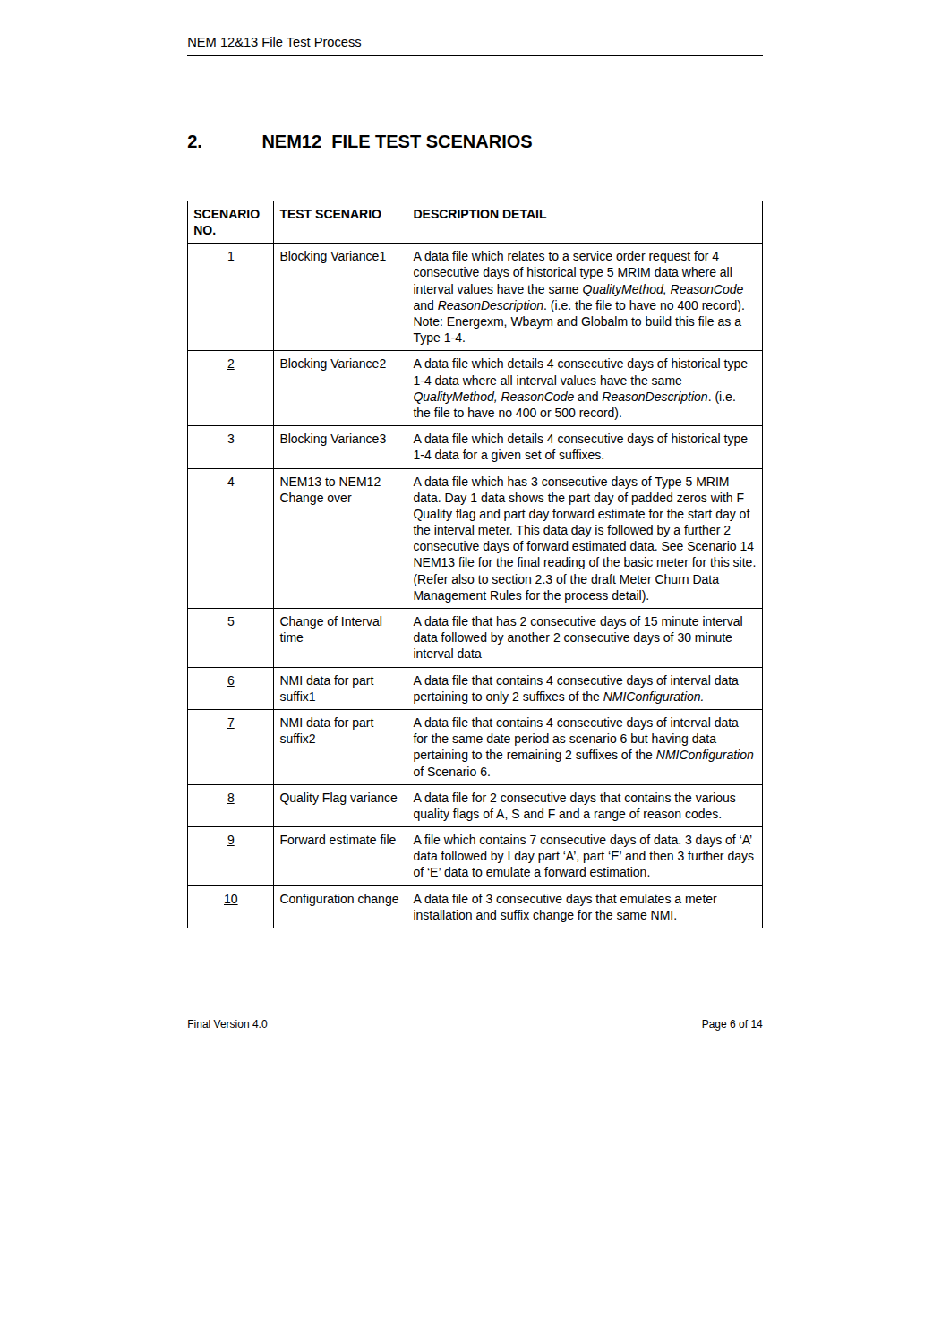NEM 12&13 File Test Process
2. NEM12 FILE TEST SCENARIOS
| SCENARIO NO. | TEST SCENARIO | DESCRIPTION DETAIL |
| --- | --- | --- |
| 1 | Blocking Variance1 | A data file which relates to a service order request for 4 consecutive days of historical type 5 MRIM data where all interval values have the same QualityMethod, ReasonCode and ReasonDescription . (i.e. the file to have no 400 record). Note: Energexm, Wbaym and Globalm to build this file as a Type 1-4. |
| 2 | Blocking Variance2 | A data file which details 4 consecutive days of historical type 1-4 data where all interval values have the same QualityMethod, ReasonCode and ReasonDescription . (i.e. the file to have no 400 or 500 record). |
| 3 | Blocking Variance3 | A data file which details 4 consecutive days of historical type 1-4 data for a given set of suffixes. |
| 4 | NEM13 to NEM12 Change over | A data file which has 3 consecutive days of Type 5 MRIM data. Day 1 data shows the part day of padded zeros with F Quality flag and part day forward estimate for the start day of the interval meter. This data day is followed by a further 2 consecutive days of forward estimated data. See Scenario 14 NEM13 file for the final reading of the basic meter for this site. (Refer also to section 2.3 of the draft Meter Churn Data Management Rules for the process detail). |
| 5 | Change of Interval time | A data file that has 2 consecutive days of 15 minute interval data followed by another 2 consecutive days of 30 minute interval data |
| 6 | NMI data for part suffix1 | A data file that contains 4 consecutive days of interval data pertaining to only 2 suffixes of the NMIConfiguration. |
| 7 | NMI data for part suffix2 | A data file that contains 4 consecutive days of interval data for the same date period as scenario 6 but having data pertaining to the remaining 2 suffixes of the NMIConfiguration of Scenario 6. |
| 8 | Quality Flag variance | A data file for 2 consecutive days that contains the various quality flags of A, S and F and a range of reason codes. |
| 9 | Forward estimate file | A file which contains 7 consecutive days of data. 3 days of ‘A’ data followed by I day part ‘A’, part ‘E’ and then 3 further days of ‘E’ data to emulate a forward estimation. |
| 10 | Configuration change | A data file of 3 consecutive days that emulates a meter installation and suffix change for the same NMI. |
Final Version 4.0 Page 6 of 14